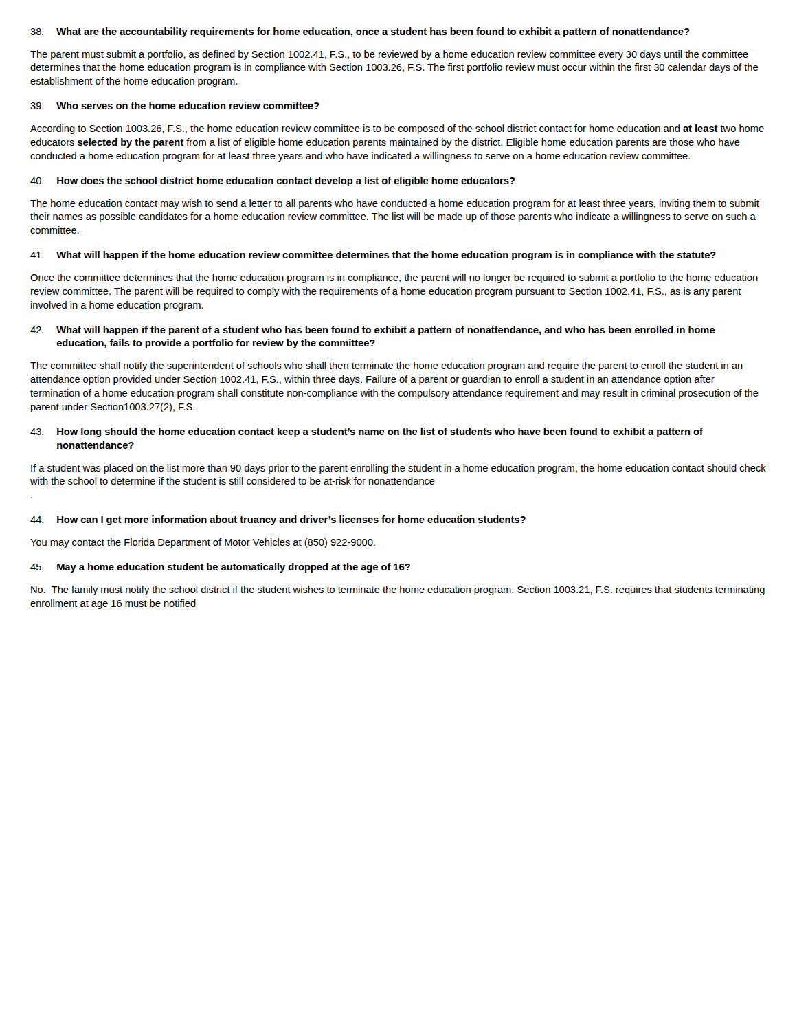What are the accountability requirements for home education, once a student has been found to exhibit a pattern of nonattendance?
The parent must submit a portfolio, as defined by Section 1002.41, F.S., to be reviewed by a home education review committee every 30 days until the committee determines that the home education program is in compliance with Section 1003.26, F.S. The first portfolio review must occur within the first 30 calendar days of the establishment of the home education program.
Who serves on the home education review committee?
According to Section 1003.26, F.S., the home education review committee is to be composed of the school district contact for home education and at least two home educators selected by the parent from a list of eligible home education parents maintained by the district. Eligible home education parents are those who have conducted a home education program for at least three years and who have indicated a willingness to serve on a home education review committee.
How does the school district home education contact develop a list of eligible home educators?
The home education contact may wish to send a letter to all parents who have conducted a home education program for at least three years, inviting them to submit their names as possible candidates for a home education review committee. The list will be made up of those parents who indicate a willingness to serve on such a committee.
What will happen if the home education review committee determines that the home education program is in compliance with the statute?
Once the committee determines that the home education program is in compliance, the parent will no longer be required to submit a portfolio to the home education review committee. The parent will be required to comply with the requirements of a home education program pursuant to Section 1002.41, F.S., as is any parent involved in a home education program.
What will happen if the parent of a student who has been found to exhibit a pattern of nonattendance, and who has been enrolled in home education, fails to provide a portfolio for review by the committee?
The committee shall notify the superintendent of schools who shall then terminate the home education program and require the parent to enroll the student in an attendance option provided under Section 1002.41, F.S., within three days. Failure of a parent or guardian to enroll a student in an attendance option after termination of a home education program shall constitute non-compliance with the compulsory attendance requirement and may result in criminal prosecution of the parent under Section1003.27(2), F.S.
How long should the home education contact keep a student’s name on the list of students who have been found to exhibit a pattern of nonattendance?
If a student was placed on the list more than 90 days prior to the parent enrolling the student in a home education program, the home education contact should check with the school to determine if the student is still considered to be at-risk for nonattendance
.
How can I get more information about truancy and driver’s licenses for home education students?
You may contact the Florida Department of Motor Vehicles at (850) 922-9000.
May a home education student be automatically dropped at the age of 16?
No. The family must notify the school district if the student wishes to terminate the home education program. Section 1003.21, F.S. requires that students terminating enrollment at age 16 must be notified